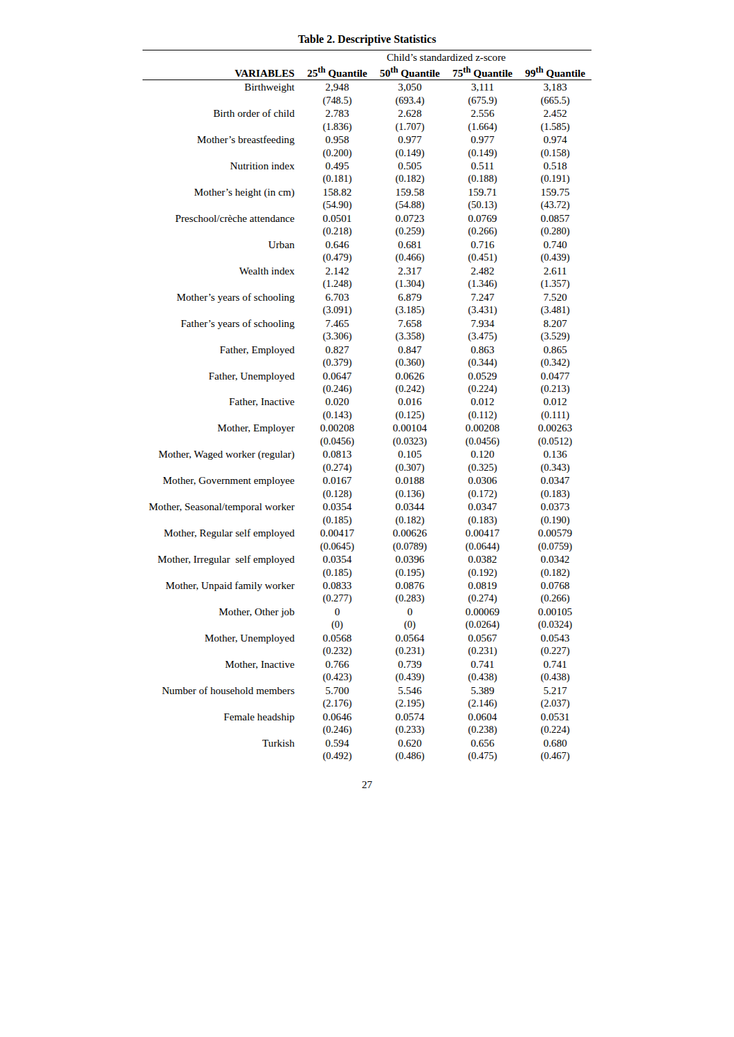Table 2. Descriptive Statistics
| | Child’s standardized z-score |
| --- | --- |
| VARIABLES | 25 th Quantile | 50 th Quantile | 75 th Quantile | 99 th Quantile |
| Birthweight | 2,948 | 3,050 | 3,111 | 3,183 |
| | (748.5) | (693.4) | (675.9) | (665.5) |
| Birth order of child | 2.783 | 2.628 | 2.556 | 2.452 |
| | (1.836) | (1.707) | (1.664) | (1.585) |
| Mother’s breastfeeding | 0.958 | 0.977 | 0.977 | 0.974 |
| | (0.200) | (0.149) | (0.149) | (0.158) |
| Nutrition index | 0.495 | 0.505 | 0.511 | 0.518 |
| | (0.181) | (0.182) | (0.188) | (0.191) |
| Mother’s height (in cm) | 158.82 | 159.58 | 159.71 | 159.75 |
| | (54.90) | (54.88) | (50.13) | (43.72) |
| Preschool/crèche attendance | 0.0501 | 0.0723 | 0.0769 | 0.0857 |
| | (0.218) | (0.259) | (0.266) | (0.280) |
| Urban | 0.646 | 0.681 | 0.716 | 0.740 |
| | (0.479) | (0.466) | (0.451) | (0.439) |
| Wealth index | 2.142 | 2.317 | 2.482 | 2.611 |
| | (1.248) | (1.304) | (1.346) | (1.357) |
| Mother’s years of schooling | 6.703 | 6.879 | 7.247 | 7.520 |
| | (3.091) | (3.185) | (3.431) | (3.481) |
| Father’s years of schooling | 7.465 | 7.658 | 7.934 | 8.207 |
| | (3.306) | (3.358) | (3.475) | (3.529) |
| Father, Employed | 0.827 | 0.847 | 0.863 | 0.865 |
| | (0.379) | (0.360) | (0.344) | (0.342) |
| Father, Unemployed | 0.0647 | 0.0626 | 0.0529 | 0.0477 |
| | (0.246) | (0.242) | (0.224) | (0.213) |
| Father, Inactive | 0.020 | 0.016 | 0.012 | 0.012 |
| | (0.143) | (0.125) | (0.112) | (0.111) |
| Mother, Employer | 0.00208 | 0.00104 | 0.00208 | 0.00263 |
| | (0.0456) | (0.0323) | (0.0456) | (0.0512) |
| Mother, Waged worker (regular) | 0.0813 | 0.105 | 0.120 | 0.136 |
| | (0.274) | (0.307) | (0.325) | (0.343) |
| Mother, Government employee | 0.0167 | 0.0188 | 0.0306 | 0.0347 |
| | (0.128) | (0.136) | (0.172) | (0.183) |
| Mother, Seasonal/temporal worker | 0.0354 | 0.0344 | 0.0347 | 0.0373 |
| | (0.185) | (0.182) | (0.183) | (0.190) |
| Mother, Regular self employed | 0.00417 | 0.00626 | 0.00417 | 0.00579 |
| | (0.0645) | (0.0789) | (0.0644) | (0.0759) |
| Mother, Irregular self employed | 0.0354 | 0.0396 | 0.0382 | 0.0342 |
| | (0.185) | (0.195) | (0.192) | (0.182) |
| Mother, Unpaid family worker | 0.0833 | 0.0876 | 0.0819 | 0.0768 |
| | (0.277) | (0.283) | (0.274) | (0.266) |
| Mother, Other job | 0 | 0 | 0.00069 | 0.00105 |
| | (0) | (0) | (0.0264) | (0.0324) |
| Mother, Unemployed | 0.0568 | 0.0564 | 0.0567 | 0.0543 |
| | (0.232) | (0.231) | (0.231) | (0.227) |
| Mother, Inactive | 0.766 | 0.739 | 0.741 | 0.741 |
| | (0.423) | (0.439) | (0.438) | (0.438) |
| Number of household members | 5.700 | 5.546 | 5.389 | 5.217 |
| | (2.176) | (2.195) | (2.146) | (2.037) |
| Female headship | 0.0646 | 0.0574 | 0.0604 | 0.0531 |
| | (0.246) | (0.233) | (0.238) | (0.224) |
| Turkish | 0.594 | 0.620 | 0.656 | 0.680 |
| | (0.492) | (0.486) | (0.475) | (0.467) |
27